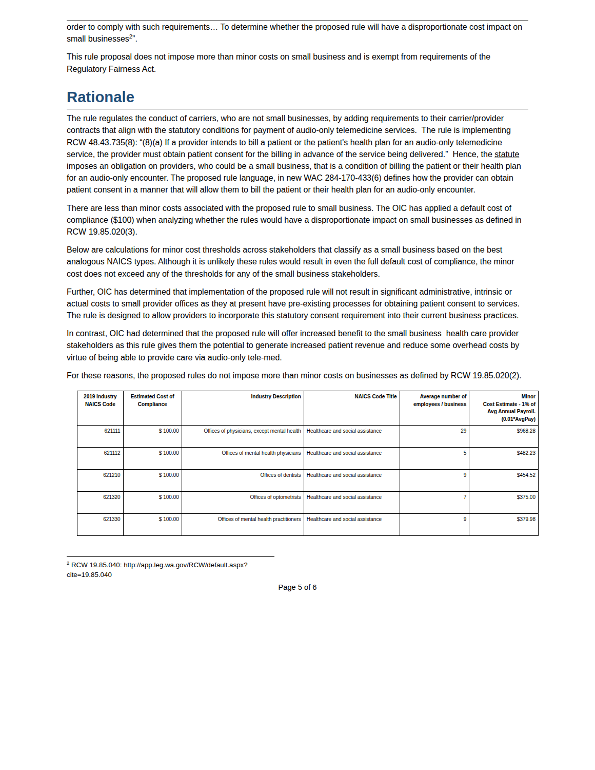order to comply with such requirements… To determine whether the proposed rule will have a disproportionate cost impact on small businesses2”.
This rule proposal does not impose more than minor costs on small business and is exempt from requirements of the Regulatory Fairness Act.
Rationale
The rule regulates the conduct of carriers, who are not small businesses, by adding requirements to their carrier/provider contracts that align with the statutory conditions for payment of audio-only telemedicine services. The rule is implementing RCW 48.43.735(8): “(8)(a) If a provider intends to bill a patient or the patient's health plan for an audio-only telemedicine service, the provider must obtain patient consent for the billing in advance of the service being delivered.” Hence, the statute imposes an obligation on providers, who could be a small business, that is a condition of billing the patient or their health plan for an audio-only encounter. The proposed rule language, in new WAC 284-170-433(6) defines how the provider can obtain patient consent in a manner that will allow them to bill the patient or their health plan for an audio-only encounter.
There are less than minor costs associated with the proposed rule to small business. The OIC has applied a default cost of compliance ($100) when analyzing whether the rules would have a disproportionate impact on small businesses as defined in RCW 19.85.020(3).
Below are calculations for minor cost thresholds across stakeholders that classify as a small business based on the best analogous NAICS types. Although it is unlikely these rules would result in even the full default cost of compliance, the minor cost does not exceed any of the thresholds for any of the small business stakeholders.
Further, OIC has determined that implementation of the proposed rule will not result in significant administrative, intrinsic or actual costs to small provider offices as they at present have pre-existing processes for obtaining patient consent to services. The rule is designed to allow providers to incorporate this statutory consent requirement into their current business practices.
In contrast, OIC had determined that the proposed rule will offer increased benefit to the small business health care provider stakeholders as this rule gives them the potential to generate increased patient revenue and reduce some overhead costs by virtue of being able to provide care via audio-only tele-med.
For these reasons, the proposed rules do not impose more than minor costs on businesses as defined by RCW 19.85.020(2).
| 2019 Industry NAICS Code | Estimated Cost of Compliance | Industry Description | NAICS Code Title | Average number of employees / business | Minor Cost Estimate - 1% of Avg Annual Payroll. (0.01*AvgPay) |
| --- | --- | --- | --- | --- | --- |
| 621111 | $ 100.00 | Offices of physicians, except mental health | Healthcare and social assistance | 29 | $968.28 |
| 621112 | $ 100.00 | Offices of mental health physicians | Healthcare and social assistance | 5 | $482.23 |
| 621210 | $ 100.00 | Offices of dentists | Healthcare and social assistance | 9 | $454.52 |
| 621320 | $ 100.00 | Offices of optometrists | Healthcare and social assistance | 7 | $375.00 |
| 621330 | $ 100.00 | Offices of mental health practitioners | Healthcare and social assistance | 9 | $379.98 |
2 RCW 19.85.040: http://app.leg.wa.gov/RCW/default.aspx?cite=19.85.040
Page 5 of 6